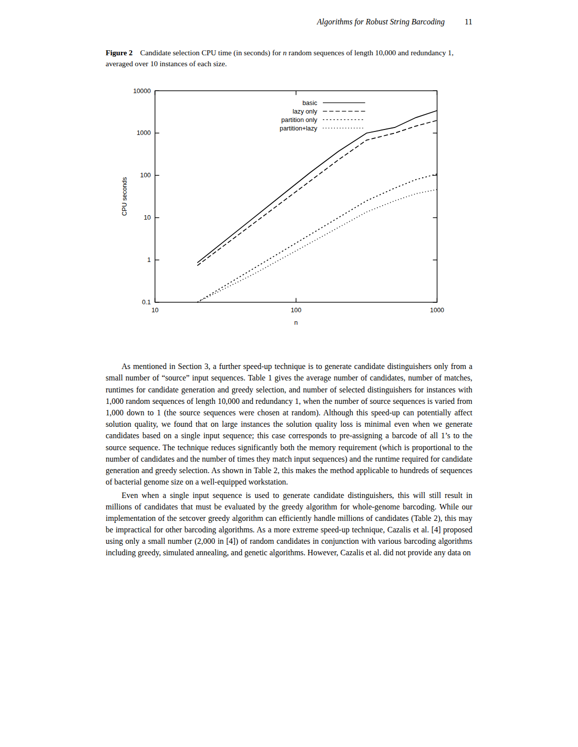Algorithms for Robust String Barcoding 11
Figure 2 Candidate selection CPU time (in seconds) for n random sequences of length 10,000 and redundancy 1, averaged over 10 instances of each size.
0.1 1 10 100 1000 10000 10 100 1000 n CPU seconds basic lazy only partition only partition+lazy
As mentioned in Section 3, a further speed-up technique is to generate candidate distinguishers only from a small number of “source” input sequences. Table 1 gives the average number of candidates, number of matches, runtimes for candidate generation and greedy selection, and number of selected distinguishers for instances with 1,000 random sequences of length 10,000 and redundancy 1, when the number of source sequences is varied from 1,000 down to 1 (the source sequences were chosen at random). Although this speed-up can potentially affect solution quality, we found that on large instances the solution quality loss is minimal even when we generate candidates based on a single input sequence; this case corresponds to pre-assigning a barcode of all 1’s to the source sequence. The technique reduces significantly both the memory requirement (which is proportional to the number of candidates and the number of times they match input sequences) and the runtime required for candidate generation and greedy selection. As shown in Table 2, this makes the method applicable to hundreds of sequences of bacterial genome size on a well-equipped workstation.
Even when a single input sequence is used to generate candidate distinguishers, this will still result in millions of candidates that must be evaluated by the greedy algorithm for whole-genome barcoding. While our implementation of the setcover greedy algorithm can efficiently handle millions of candidates (Table 2), this may be impractical for other barcoding algorithms. As a more extreme speed-up technique, Cazalis et al. [4] proposed using only a small number (2,000 in [4]) of random candidates in conjunction with various barcoding algorithms including greedy, simulated annealing, and genetic algorithms. However, Cazalis et al. did not provide any data on